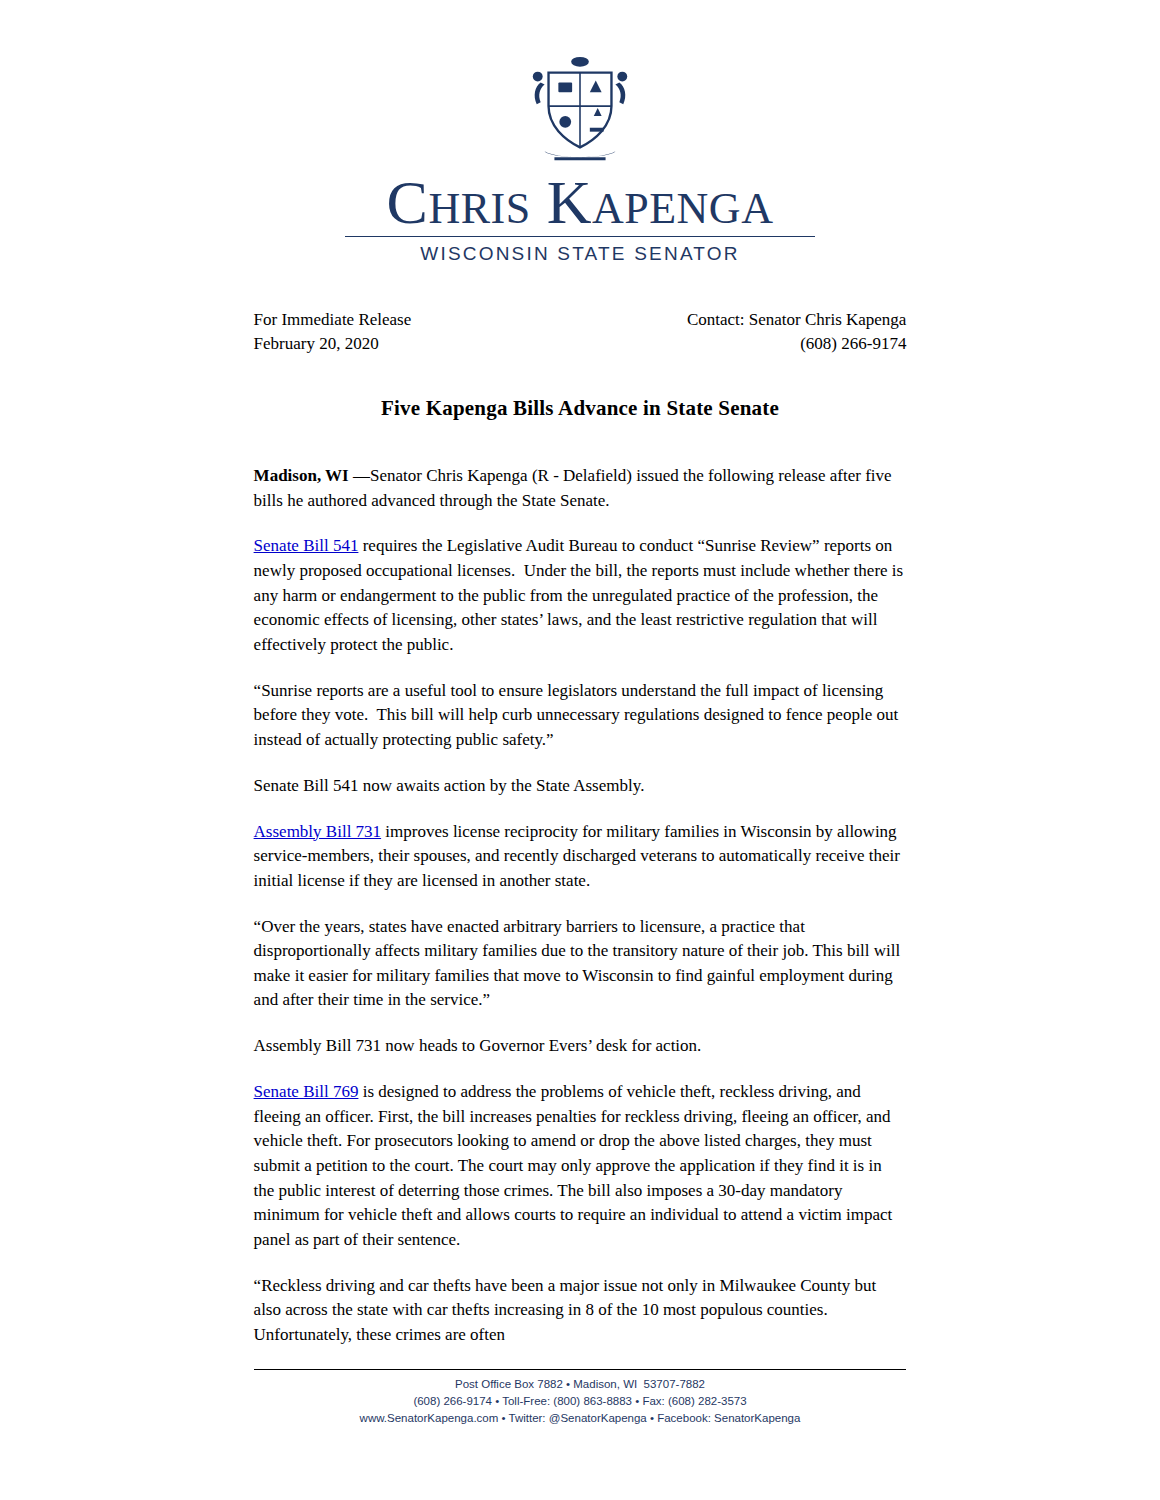CHRIS KAPENGA
WISCONSIN STATE SENATOR
| For Immediate Release | Contact: Senator Chris Kapenga |
| February 20, 2020 | (608) 266-9174 |
Five Kapenga Bills Advance in State Senate
Madison, WI —Senator Chris Kapenga (R - Delafield) issued the following release after five bills he authored advanced through the State Senate.
Senate Bill 541 requires the Legislative Audit Bureau to conduct “Sunrise Review” reports on newly proposed occupational licenses. Under the bill, the reports must include whether there is any harm or endangerment to the public from the unregulated practice of the profession, the economic effects of licensing, other states’ laws, and the least restrictive regulation that will effectively protect the public.
“Sunrise reports are a useful tool to ensure legislators understand the full impact of licensing before they vote. This bill will help curb unnecessary regulations designed to fence people out instead of actually protecting public safety.”
Senate Bill 541 now awaits action by the State Assembly.
Assembly Bill 731 improves license reciprocity for military families in Wisconsin by allowing service-members, their spouses, and recently discharged veterans to automatically receive their initial license if they are licensed in another state.
“Over the years, states have enacted arbitrary barriers to licensure, a practice that disproportionally affects military families due to the transitory nature of their job. This bill will make it easier for military families that move to Wisconsin to find gainful employment during and after their time in the service.”
Assembly Bill 731 now heads to Governor Evers’ desk for action.
Senate Bill 769 is designed to address the problems of vehicle theft, reckless driving, and fleeing an officer. First, the bill increases penalties for reckless driving, fleeing an officer, and vehicle theft. For prosecutors looking to amend or drop the above listed charges, they must submit a petition to the court. The court may only approve the application if they find it is in the public interest of deterring those crimes. The bill also imposes a 30-day mandatory minimum for vehicle theft and allows courts to require an individual to attend a victim impact panel as part of their sentence.
“Reckless driving and car thefts have been a major issue not only in Milwaukee County but also across the state with car thefts increasing in 8 of the 10 most populous counties. Unfortunately, these crimes are often
Post Office Box 7882 • Madison, WI 53707-7882
(608) 266-9174 • Toll-Free: (800) 863-8883 • Fax: (608) 282-3573
www.SenatorKapenga.com • Twitter: @SenatorKapenga • Facebook: SenatorKapenga